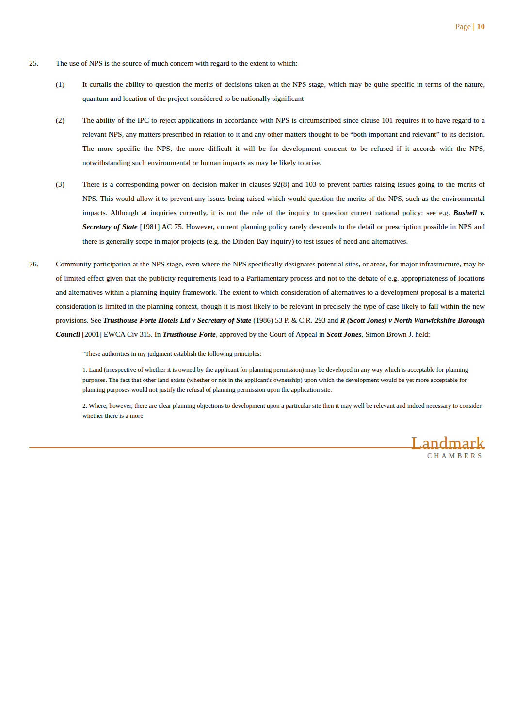Page | 10
25. The use of NPS is the source of much concern with regard to the extent to which:
(1) It curtails the ability to question the merits of decisions taken at the NPS stage, which may be quite specific in terms of the nature, quantum and location of the project considered to be nationally significant
(2) The ability of the IPC to reject applications in accordance with NPS is circumscribed since clause 101 requires it to have regard to a relevant NPS, any matters prescribed in relation to it and any other matters thought to be “both important and relevant” to its decision. The more specific the NPS, the more difficult it will be for development consent to be refused if it accords with the NPS, notwithstanding such environmental or human impacts as may be likely to arise.
(3) There is a corresponding power on decision maker in clauses 92(8) and 103 to prevent parties raising issues going to the merits of NPS. This would allow it to prevent any issues being raised which would question the merits of the NPS, such as the environmental impacts. Although at inquiries currently, it is not the role of the inquiry to question current national policy: see e.g. Bushell v. Secretary of State [1981] AC 75. However, current planning policy rarely descends to the detail or prescription possible in NPS and there is generally scope in major projects (e.g. the Dibden Bay inquiry) to test issues of need and alternatives.
26. Community participation at the NPS stage, even where the NPS specifically designates potential sites, or areas, for major infrastructure, may be of limited effect given that the publicity requirements lead to a Parliamentary process and not to the debate of e.g. appropriateness of locations and alternatives within a planning inquiry framework. The extent to which consideration of alternatives to a development proposal is a material consideration is limited in the planning context, though it is most likely to be relevant in precisely the type of case likely to fall within the new provisions. See Trusthouse Forte Hotels Ltd v Secretary of State (1986) 53 P. & C.R. 293 and R (Scott Jones) v North Warwickshire Borough Council [2001] EWCA Civ 315. In Trusthouse Forte, approved by the Court of Appeal in Scott Jones, Simon Brown J. held:
"These authorities in my judgment establish the following principles:
1. Land (irrespective of whether it is owned by the applicant for planning permission) may be developed in any way which is acceptable for planning purposes. The fact that other land exists (whether or not in the applicant's ownership) upon which the development would be yet more acceptable for planning purposes would not justify the refusal of planning permission upon the application site.
2. Where, however, there are clear planning objections to development upon a particular site then it may well be relevant and indeed necessary to consider whether there is a more
Landmark
CHAMBERS